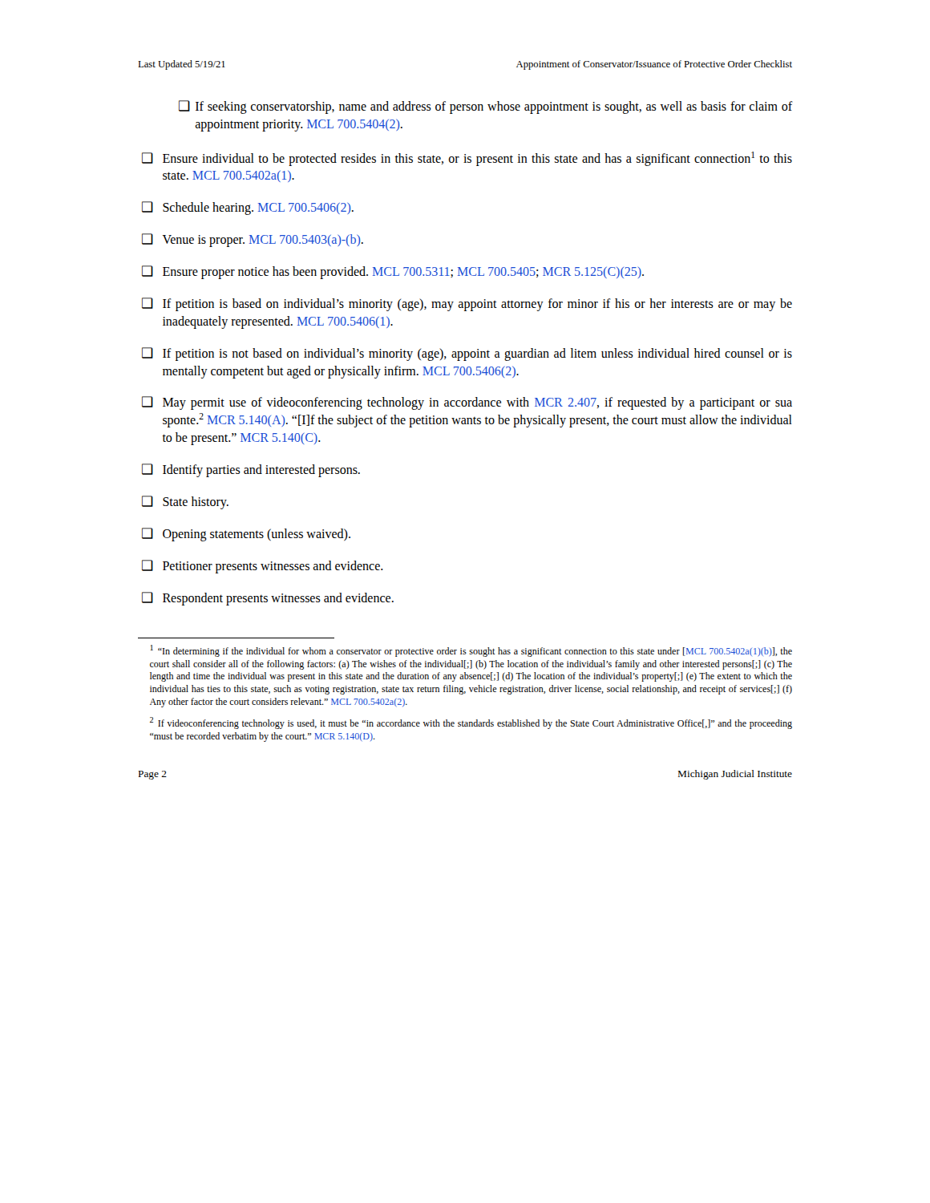Last Updated 5/19/21 Appointment of Conservator/Issuance of Protective Order Checklist
If seeking conservatorship, name and address of person whose appointment is sought, as well as basis for claim of appointment priority. MCL 700.5404(2).
Ensure individual to be protected resides in this state, or is present in this state and has a significant connection1 to this state. MCL 700.5402a(1).
Schedule hearing. MCL 700.5406(2).
Venue is proper. MCL 700.5403(a)-(b).
Ensure proper notice has been provided. MCL 700.5311; MCL 700.5405; MCR 5.125(C)(25).
If petition is based on individual’s minority (age), may appoint attorney for minor if his or her interests are or may be inadequately represented. MCL 700.5406(1).
If petition is not based on individual’s minority (age), appoint a guardian ad litem unless individual hired counsel or is mentally competent but aged or physically infirm. MCL 700.5406(2).
May permit use of videoconferencing technology in accordance with MCR 2.407, if requested by a participant or sua sponte.2 MCR 5.140(A). “[I]f the subject of the petition wants to be physically present, the court must allow the individual to be present.” MCR 5.140(C).
Identify parties and interested persons.
State history.
Opening statements (unless waived).
Petitioner presents witnesses and evidence.
Respondent presents witnesses and evidence.
1 “In determining if the individual for whom a conservator or protective order is sought has a significant connection to this state under [MCL 700.5402a(1)(b)], the court shall consider all of the following factors: (a) The wishes of the individual[;] (b) The location of the individual’s family and other interested persons[;] (c) The length and time the individual was present in this state and the duration of any absence[;] (d) The location of the individual’s property[;] (e) The extent to which the individual has ties to this state, such as voting registration, state tax return filing, vehicle registration, driver license, social relationship, and receipt of services[;] (f) Any other factor the court considers relevant.” MCL 700.5402a(2).
2 If videoconferencing technology is used, it must be “in accordance with the standards established by the State Court Administrative Office[,]” and the proceeding “must be recorded verbatim by the court.” MCR 5.140(D).
Page 2 Michigan Judicial Institute